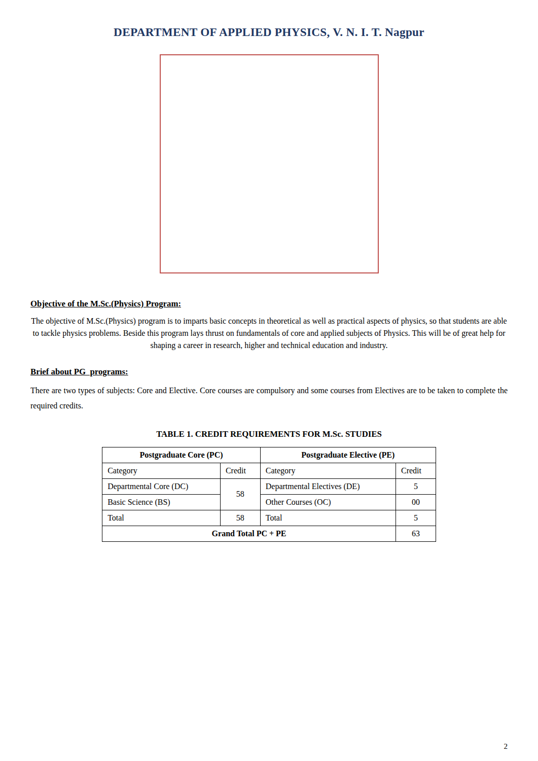DEPARTMENT OF APPLIED PHYSICS, V. N. I. T. Nagpur
Objective of the M.Sc.(Physics) Program:
The objective of M.Sc.(Physics) program is to imparts basic concepts in theoretical as well as practical aspects of physics, so that students are able to tackle physics problems. Beside this program lays thrust on fundamentals of core and applied subjects of Physics. This will be of great help for shaping a career in research, higher and technical education and industry.
Brief about PG programs:
There are two types of subjects: Core and Elective. Core courses are compulsory and some courses from Electives are to be taken to complete the required credits.
TABLE 1. CREDIT REQUIREMENTS FOR M.Sc. STUDIES
| Postgraduate Core (PC) | Postgraduate Elective (PE) |
| --- | --- |
| Category | Credit | Category | Credit |
| Departmental Core (DC) | 58 | Departmental Electives (DE) | 5 |
| Basic Science (BS) | Other Courses (OC) | 00 |
| Total | 58 | Total | 5 |
| Grand Total PC + PE | 63 |
2